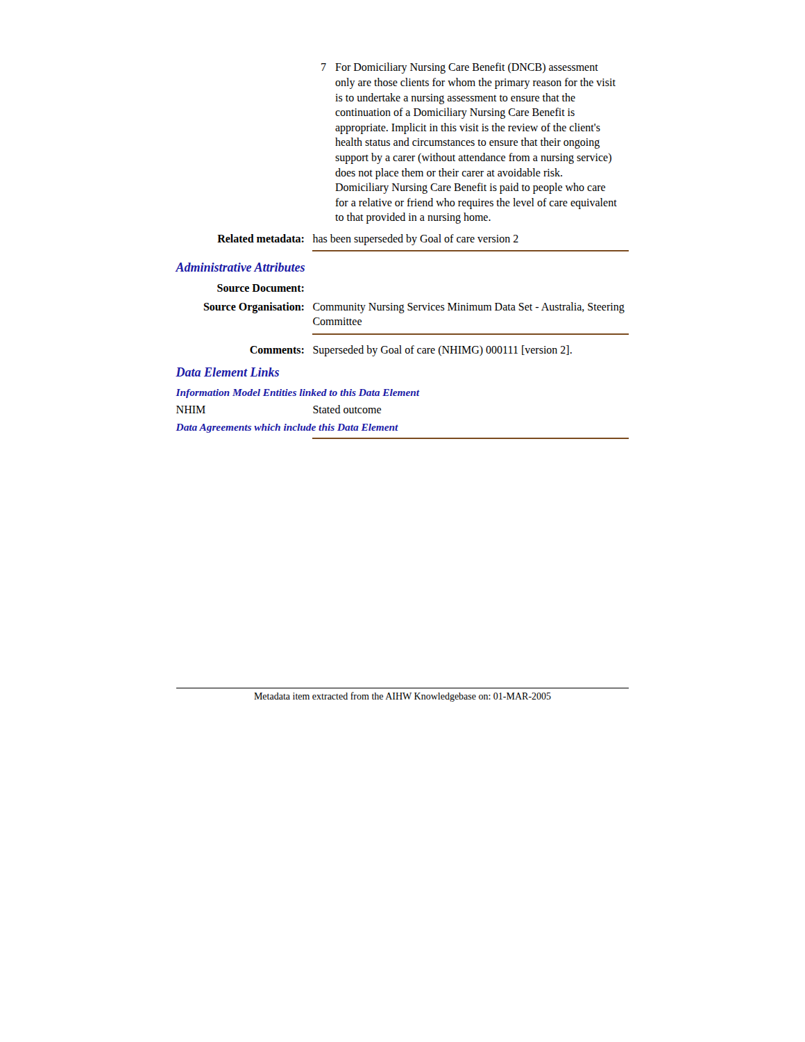7 For Domiciliary Nursing Care Benefit (DNCB) assessment only are those clients for whom the primary reason for the visit is to undertake a nursing assessment to ensure that the continuation of a Domiciliary Nursing Care Benefit is appropriate. Implicit in this visit is the review of the client's health status and circumstances to ensure that their ongoing support by a carer (without attendance from a nursing service) does not place them or their carer at avoidable risk.
Domiciliary Nursing Care Benefit is paid to people who care for a relative or friend who requires the level of care equivalent to that provided in a nursing home.
Related metadata:
has been superseded by Goal of care version 2
Administrative Attributes
Source Document:
Source Organisation:
Community Nursing Services Minimum Data Set - Australia, Steering Committee
Comments:
Superseded by Goal of care (NHIMG) 000111 [version 2].
Data Element Links
Information Model Entities linked to this Data Element
NHIM
Stated outcome
Data Agreements which include this Data Element
Metadata item extracted from the AIHW Knowledgebase on: 01-MAR-2005